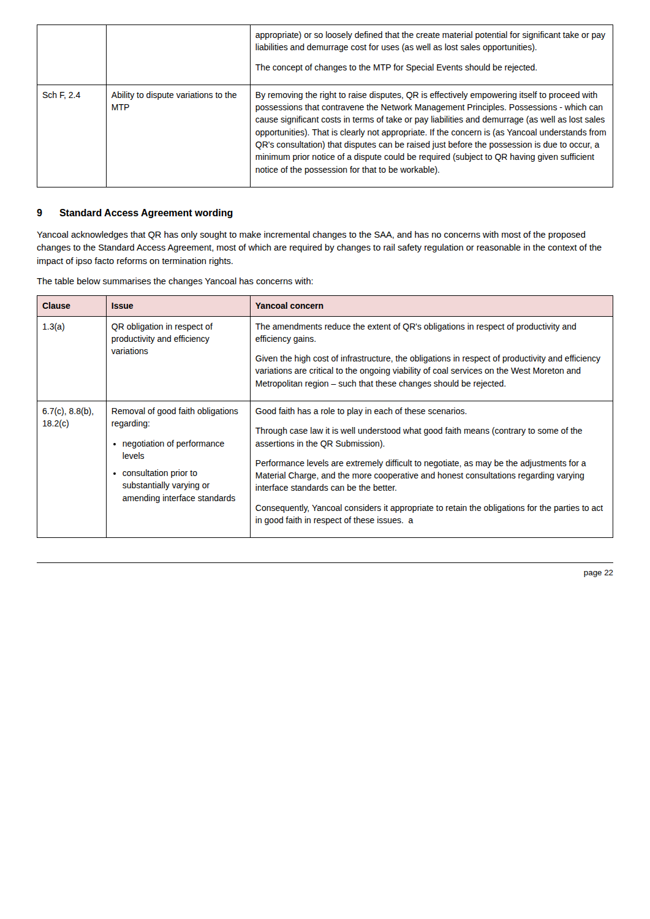| | | appropriate) or so loosely defined that the create material potential for significant take or pay liabilities and demurrage cost for uses (as well as lost sales opportunities). The concept of changes to the MTP for Special Events should be rejected. |
| Sch F, 2.4 | Ability to dispute variations to the MTP | By removing the right to raise disputes, QR is effectively empowering itself to proceed with possessions that contravene the Network Management Principles. Possessions - which can cause significant costs in terms of take or pay liabilities and demurrage (as well as lost sales opportunities). That is clearly not appropriate. If the concern is (as Yancoal understands from QR's consultation) that disputes can be raised just before the possession is due to occur, a minimum prior notice of a dispute could be required (subject to QR having given sufficient notice of the possession for that to be workable). |
9 Standard Access Agreement wording
Yancoal acknowledges that QR has only sought to make incremental changes to the SAA, and has no concerns with most of the proposed changes to the Standard Access Agreement, most of which are required by changes to rail safety regulation or reasonable in the context of the impact of ipso facto reforms on termination rights.
The table below summarises the changes Yancoal has concerns with:
| Clause | Issue | Yancoal concern |
| --- | --- | --- |
| 1.3(a) | QR obligation in respect of productivity and efficiency variations | The amendments reduce the extent of QR's obligations in respect of productivity and efficiency gains. Given the high cost of infrastructure, the obligations in respect of productivity and efficiency variations are critical to the ongoing viability of coal services on the West Moreton and Metropolitan region – such that these changes should be rejected. |
| 6.7(c), 8.8(b), 18.2(c) | Removal of good faith obligations regarding: negotiation of performance levels consultation prior to substantially varying or amending interface standards | Good faith has a role to play in each of these scenarios. Through case law it is well understood what good faith means (contrary to some of the assertions in the QR Submission). Performance levels are extremely difficult to negotiate, as may be the adjustments for a Material Charge, and the more cooperative and honest consultations regarding varying interface standards can be the better. Consequently, Yancoal considers it appropriate to retain the obligations for the parties to act in good faith in respect of these issues. a |
page 22